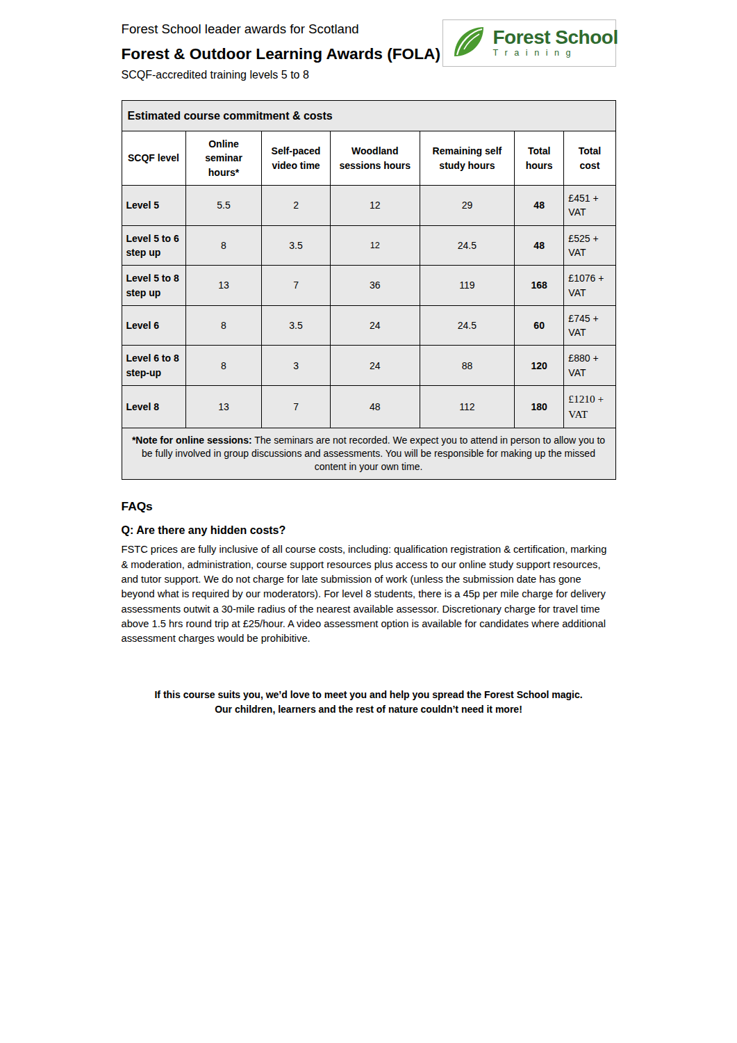Forest School
T r a i n i n g
Forest School leader awards for Scotland
Forest & Outdoor Learning Awards (FOLA)
SCQF-accredited training levels 5 to 8
| Estimated course commitment & costs |
| SCQF level | Online seminar hours* | Self-paced video time | Woodland sessions hours | Remaining self study hours | Total hours | Total cost |
| Level 5 | 5.5 | 2 | 12 | 29 | 48 | £451 + VAT |
| Level 5 to 6 step up | 8 | 3.5 | 12 | 24.5 | 48 | £525 + VAT |
| Level 5 to 8 step up | 13 | 7 | 36 | 119 | 168 | £1076 + VAT |
| Level 6 | 8 | 3.5 | 24 | 24.5 | 60 | £745 + VAT |
| Level 6 to 8 step-up | 8 | 3 | 24 | 88 | 120 | £880 + VAT |
| Level 8 | 13 | 7 | 48 | 112 | 180 | £1210 + VAT |
| *Note for online sessions: The seminars are not recorded. We expect you to attend in person to allow you to be fully involved in group discussions and assessments. You will be responsible for making up the missed content in your own time. |
FAQs
Q: Are there any hidden costs?
FSTC prices are fully inclusive of all course costs, including: qualification registration & certification, marking & moderation, administration, course support resources plus access to our online study support resources, and tutor support. We do not charge for late submission of work (unless the submission date has gone beyond what is required by our moderators). For level 8 students, there is a 45p per mile charge for delivery assessments outwit a 30-mile radius of the nearest available assessor. Discretionary charge for travel time above 1.5 hrs round trip at £25/hour. A video assessment option is available for candidates where additional assessment charges would be prohibitive.
If this course suits you, we’d love to meet you and help you spread the Forest School magic.
Our children, learners and the rest of nature couldn’t need it more!